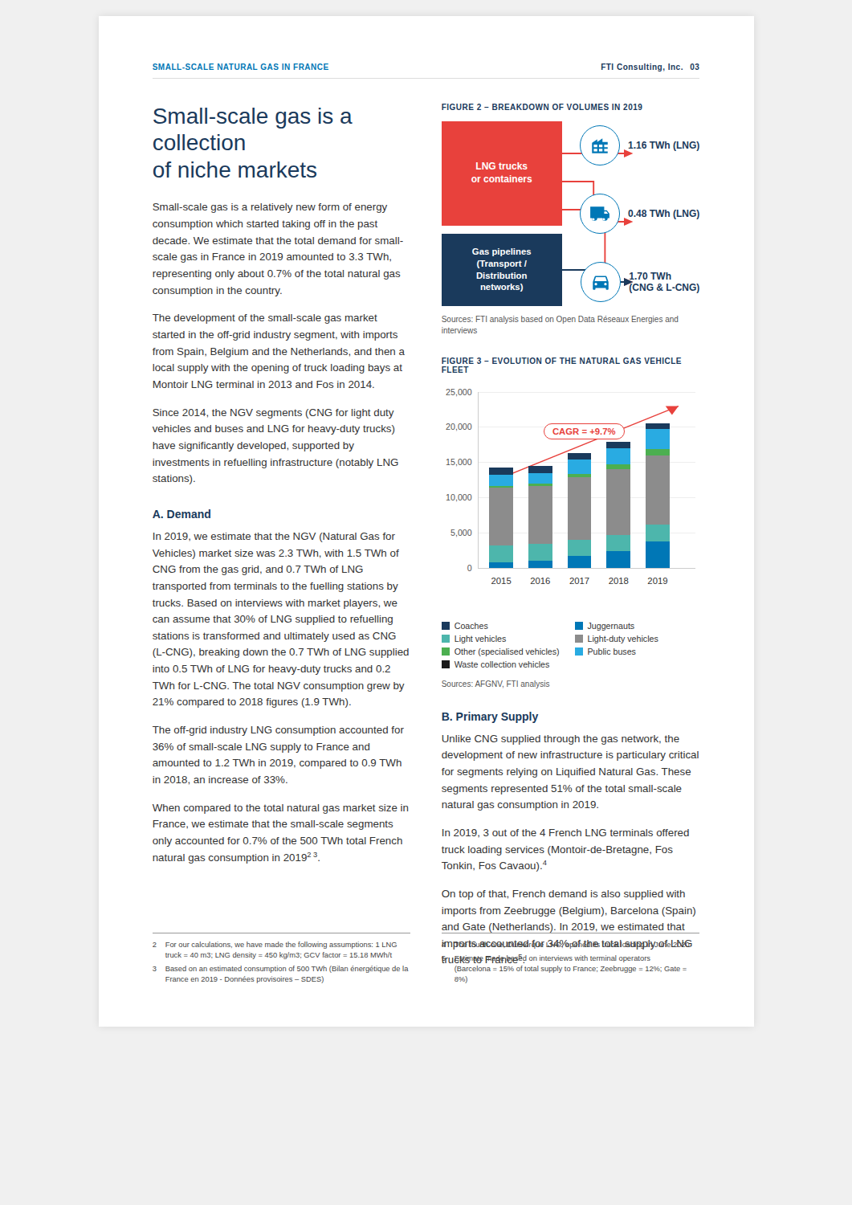Small-Scale Natural Gas in France
FTI Consulting, Inc. 03
Small-scale gas is a collection
of niche markets
Small-scale gas is a relatively new form of energy consumption which started taking off in the past decade. We estimate that the total demand for small-scale gas in France in 2019 amounted to 3.3 TWh, representing only about 0.7% of the total natural gas consumption in the country.
The development of the small-scale gas market started in the off-grid industry segment, with imports from Spain, Belgium and the Netherlands, and then a local supply with the opening of truck loading bays at Montoir LNG terminal in 2013 and Fos in 2014.
Since 2014, the NGV segments (CNG for light duty vehicles and buses and LNG for heavy-duty trucks) have significantly developed, supported by investments in refuelling infrastructure (notably LNG stations).
A. Demand
In 2019, we estimate that the NGV (Natural Gas for Vehicles) market size was 2.3 TWh, with 1.5 TWh of CNG from the gas grid, and 0.7 TWh of LNG transported from terminals to the fuelling stations by trucks. Based on interviews with market players, we can assume that 30% of LNG supplied to refuelling stations is transformed and ultimately used as CNG (L-CNG), breaking down the 0.7 TWh of LNG supplied into 0.5 TWh of LNG for heavy-duty trucks and 0.2 TWh for L-CNG. The total NGV consumption grew by 21% compared to 2018 figures (1.9 TWh).
The off-grid industry LNG consumption accounted for 36% of small-scale LNG supply to France and amounted to 1.2 TWh in 2019, compared to 0.9 TWh in 2018, an increase of 33%.
When compared to the total natural gas market size in France, we estimate that the small-scale segments only accounted for 0.7% of the 500 TWh total French natural gas consumption in 20192 3.
Figure 2 – Breakdown of volumes in 2019
LNG trucks
or containers
Gas pipelines
(Transport /
Distribution
networks)
1.16 TWh (LNG)
0.48 TWh (LNG)
1.70 TWh
(CNG & L-CNG)
Sources: FTI analysis based on Open Data Réseaux Energies and interviews
Figure 3 – Evolution of the natural gas vehicle fleet
25,000
20,000
15,000
10,000
5,000
0
CAGR = +9.7%
2015
2016
2017
2018
2019
Coaches
Juggernauts
Light vehicles
Light-duty vehicles
Other (specialised vehicles)
Public buses
Waste collection vehicles
Sources: AFGNV, FTI analysis
B. Primary Supply
Unlike CNG supplied through the gas network, the development of new infrastructure is particulary critical for segments relying on Liquified Natural Gas. These segments represented 51% of the total small-scale natural gas consumption in 2019.
In 2019, 3 out of the 4 French LNG terminals offered truck loading services (Montoir-de-Bretagne, Fos Tonkin, Fos Cavaou).4
On top of that, French demand is also supplied with imports from Zeebrugge (Belgium), Barcelona (Spain) and Gate (Netherlands). In 2019, we estimated that imports accounted for 34% of the total supply of LNG trucks to France5.
2 For our calculations, we have made the following assumptions: 1 LNG truck = 40 m3; LNG density = 450 kg/m3; GCV factor = 15.18 MWh/t
3 Based on an estimated consumption of 500 TWh (Bilan énergétique de la France en 2019 - Données provisoires – SDES)
4 The fourth one, Dunkerque LNG, opened its truck loading in June 2020
5 Estimate made based on interviews with terminal operators
(Barcelona = 15% of total supply to France; Zeebrugge = 12%; Gate = 8%)